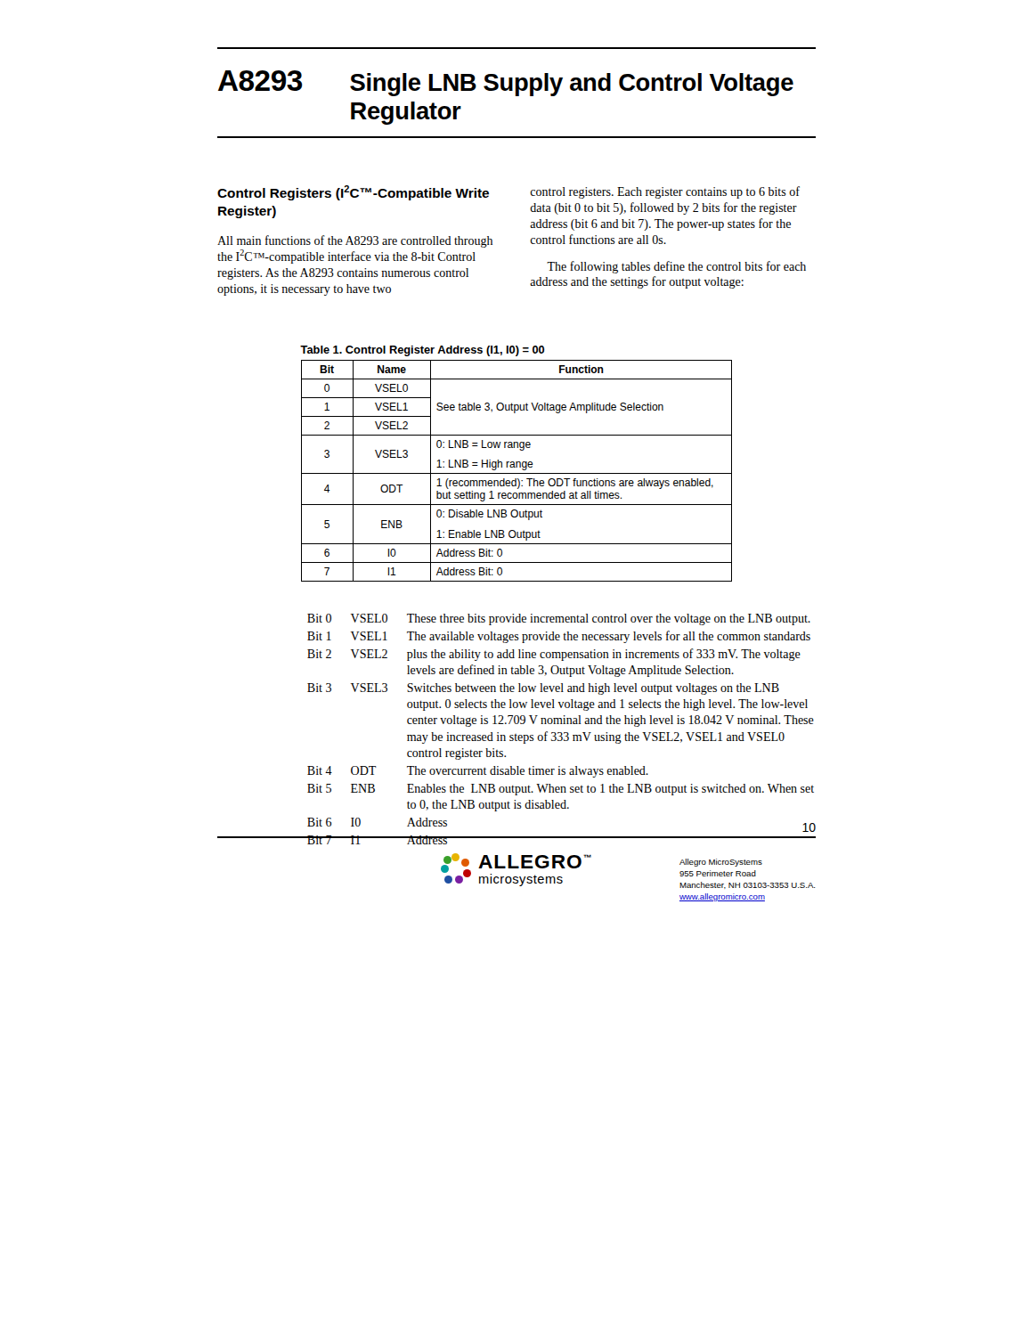A8293
Single LNB Supply and Control Voltage Regulator
Control Registers (I2C™-Compatible Write Register)
All main functions of the A8293 are controlled through the I2C™-compatible interface via the 8-bit Control registers. As the A8293 contains numerous control options, it is necessary to have two
control registers. Each register contains up to 6 bits of data (bit 0 to bit 5), followed by 2 bits for the register address (bit 6 and bit 7). The power-up states for the control functions are all 0s.
The following tables define the control bits for each address and the settings for output voltage:
Table 1. Control Register Address (I1, I0) = 00
| Bit | Name | Function |
| --- | --- | --- |
| 0 | VSEL0 | See table 3, Output Voltage Amplitude Selection |
| 1 | VSEL1 |
| 2 | VSEL2 |
| 3 | VSEL3 | 0: LNB = Low range 1: LNB = High range |
| 4 | ODT | 1 (recommended): The ODT functions are always enabled, but setting 1 recommended at all times. |
| 5 | ENB | 0: Disable LNB Output 1: Enable LNB Output |
| 6 | I0 | Address Bit: 0 |
| 7 | I1 | Address Bit: 0 |
| Bit 0 | VSEL0 | These three bits provide incremental control over the voltage on the LNB output. |
| Bit 1 | VSEL1 | The available voltages provide the necessary levels for all the common standards |
| Bit 2 | VSEL2 | plus the ability to add line compensation in increments of 333 mV. The voltage levels are defined in table 3, Output Voltage Amplitude Selection. |
| Bit 3 | VSEL3 | Switches between the low level and high level output voltages on the LNB output. 0 selects the low level voltage and 1 selects the high level. The low-level center voltage is 12.709 V nominal and the high level is 18.042 V nominal. These may be increased in steps of 333 mV using the VSEL2, VSEL1 and VSEL0 control register bits. |
| Bit 4 | ODT | The overcurrent disable timer is always enabled. |
| Bit 5 | ENB | Enables the LNB output. When set to 1 the LNB output is switched on. When set to 0, the LNB output is disabled. |
| Bit 6 | I0 | Address |
| Bit 7 | I1 | Address |
10
ALLEGRO™ microsystems
Allegro MicroSystems
955 Perimeter Road
Manchester, NH 03103-3353 U.S.A.
www.allegromicro.com